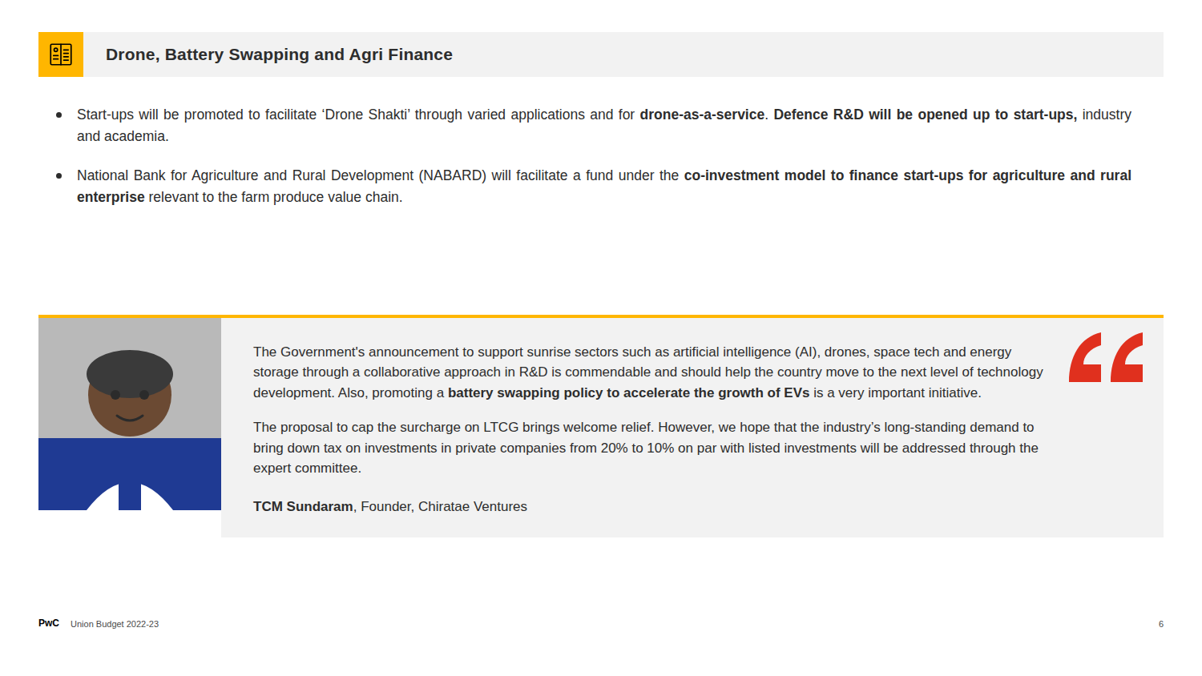Drone, Battery Swapping and Agri Finance
Start-ups will be promoted to facilitate ‘Drone Shakti’ through varied applications and for drone-as-a-service. Defence R&D will be opened up to start-ups, industry and academia.
National Bank for Agriculture and Rural Development (NABARD) will facilitate a fund under the co-investment model to finance start-ups for agriculture and rural enterprise relevant to the farm produce value chain.
The Government's announcement to support sunrise sectors such as artificial intelligence (AI), drones, space tech and energy storage through a collaborative approach in R&D is commendable and should help the country move to the next level of technology development. Also, promoting a battery swapping policy to accelerate the growth of EVs is a very important initiative.
The proposal to cap the surcharge on LTCG brings welcome relief. However, we hope that the industry’s long-standing demand to bring down tax on investments in private companies from 20% to 10% on par with listed investments will be addressed through the expert committee.
TCM Sundaram, Founder, Chiratae Ventures
PwC Union Budget 2022-23 6